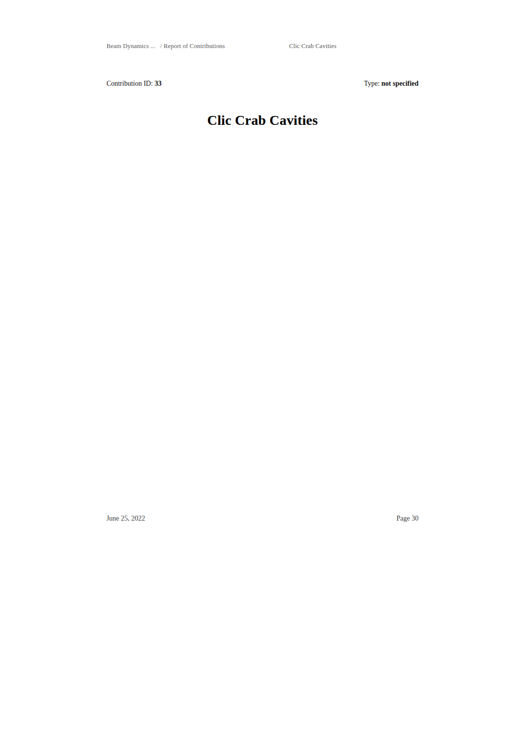Beam Dynamics ... / Report of Contributions Clic Crab Cavities
Contribution ID: 33 Type: not specified
Clic Crab Cavities
June 25, 2022 Page 30